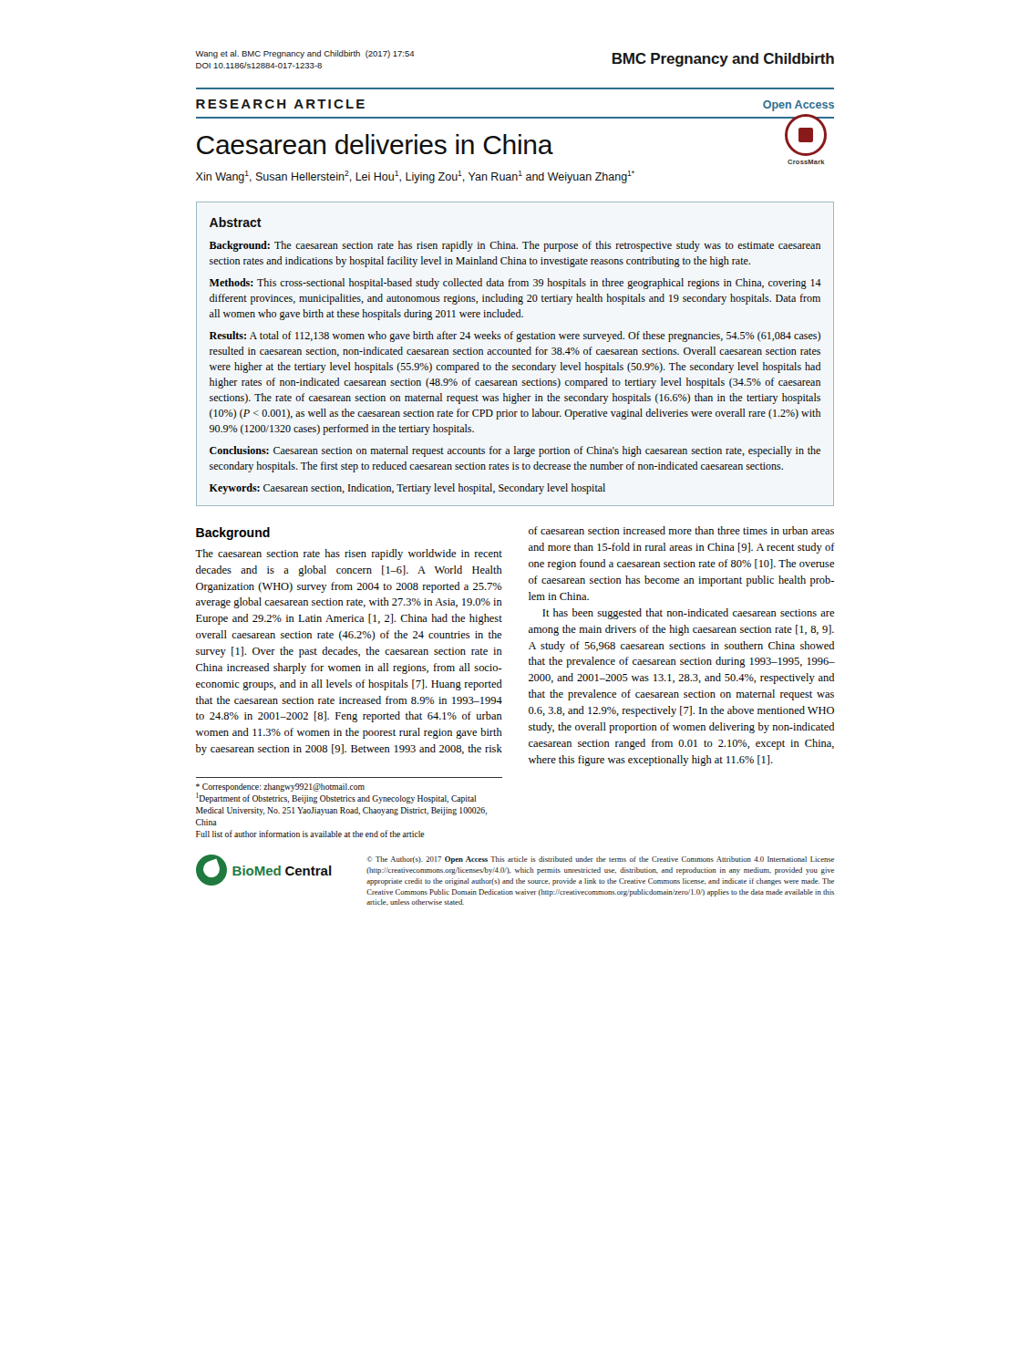Wang et al. BMC Pregnancy and Childbirth (2017) 17:54
DOI 10.1186/s12884-017-1233-8
BMC Pregnancy and Childbirth
RESEARCH ARTICLE
Open Access
CrossMark
Caesarean deliveries in China
Xin Wang1, Susan Hellerstein2, Lei Hou1, Liying Zou1, Yan Ruan1 and Weiyuan Zhang1*
Abstract
Background: The caesarean section rate has risen rapidly in China. The purpose of this retrospective study was to estimate caesarean section rates and indications by hospital facility level in Mainland China to investigate reasons contributing to the high rate.
Methods: This cross-sectional hospital-based study collected data from 39 hospitals in three geographical regions in China, covering 14 different provinces, municipalities, and autonomous regions, including 20 tertiary health hospitals and 19 secondary hospitals. Data from all women who gave birth at these hospitals during 2011 were included.
Results: A total of 112,138 women who gave birth after 24 weeks of gestation were surveyed. Of these pregnancies, 54.5% (61,084 cases) resulted in caesarean section, non-indicated caesarean section accounted for 38.4% of caesarean sections. Overall caesarean section rates were higher at the tertiary level hospitals (55.9%) compared to the secondary level hospitals (50.9%). The secondary level hospitals had higher rates of non-indicated caesarean section (48.9% of caesarean sections) compared to tertiary level hospitals (34.5% of caesarean sections). The rate of caesarean section on maternal request was higher in the secondary hospitals (16.6%) than in the tertiary hospitals (10%) (P < 0.001), as well as the caesarean section rate for CPD prior to labour. Operative vaginal deliveries were overall rare (1.2%) with 90.9% (1200/1320 cases) performed in the tertiary hospitals.
Conclusions: Caesarean section on maternal request accounts for a large portion of China's high caesarean section rate, especially in the secondary hospitals. The first step to reduced caesarean section rates is to decrease the number of non-indicated caesarean sections.
Keywords: Caesarean section, Indication, Tertiary level hospital, Secondary level hospital
Background
The caesarean section rate has risen rapidly worldwide in recent decades and is a global concern [1–6]. A World Health Organization (WHO) survey from 2004 to 2008 reported a 25.7% average global caesarean section rate, with 27.3% in Asia, 19.0% in Europe and 29.2% in Latin America [1, 2]. China had the highest overall caesarean section rate (46.2%) of the 24 countries in the survey [1]. Over the past decades, the caesarean section rate in China increased sharply for women in all regions, from all socio-economic groups, and in all levels of hospitals [7]. Huang reported that the caesarean section rate increased from 8.9% in 1993–1994 to 24.8% in 2001–2002 [8]. Feng reported that 64.1% of urban women and 11.3% of women in the poorest rural region gave birth by caesarean section in 2008 [9]. Between 1993 and 2008, the risk of caesarean section increased more than three times in urban areas and more than 15-fold in rural areas in China [9]. A recent study of one region found a caesarean section rate of 80% [10]. The overuse of caesarean section has become an important public health problem in China.
It has been suggested that non-indicated caesarean sections are among the main drivers of the high caesarean section rate [1, 8, 9]. A study of 56,968 caesarean sections in southern China showed that the prevalence of caesarean section during 1993–1995, 1996–2000, and 2001–2005 was 13.1, 28.3, and 50.4%, respectively and that the prevalence of caesarean section on maternal request was 0.6, 3.8, and 12.9%, respectively [7]. In the above mentioned WHO study, the overall proportion of women delivering by non-indicated caesarean section ranged from 0.01 to 2.10%, except in China, where this figure was exceptionally high at 11.6% [1].
* Correspondence: zhangwy9921@hotmail.com
1Department of Obstetrics, Beijing Obstetrics and Gynecology Hospital, Capital Medical University, No. 251 YaoJiayuan Road, Chaoyang District, Beijing 100026, China
Full list of author information is available at the end of the article
BioMed Central
© The Author(s). 2017 Open Access This article is distributed under the terms of the Creative Commons Attribution 4.0 International License (http://creativecommons.org/licenses/by/4.0/), which permits unrestricted use, distribution, and reproduction in any medium, provided you give appropriate credit to the original author(s) and the source, provide a link to the Creative Commons license, and indicate if changes were made. The Creative Commons Public Domain Dedication waiver (http://creativecommons.org/publicdomain/zero/1.0/) applies to the data made available in this article, unless otherwise stated.